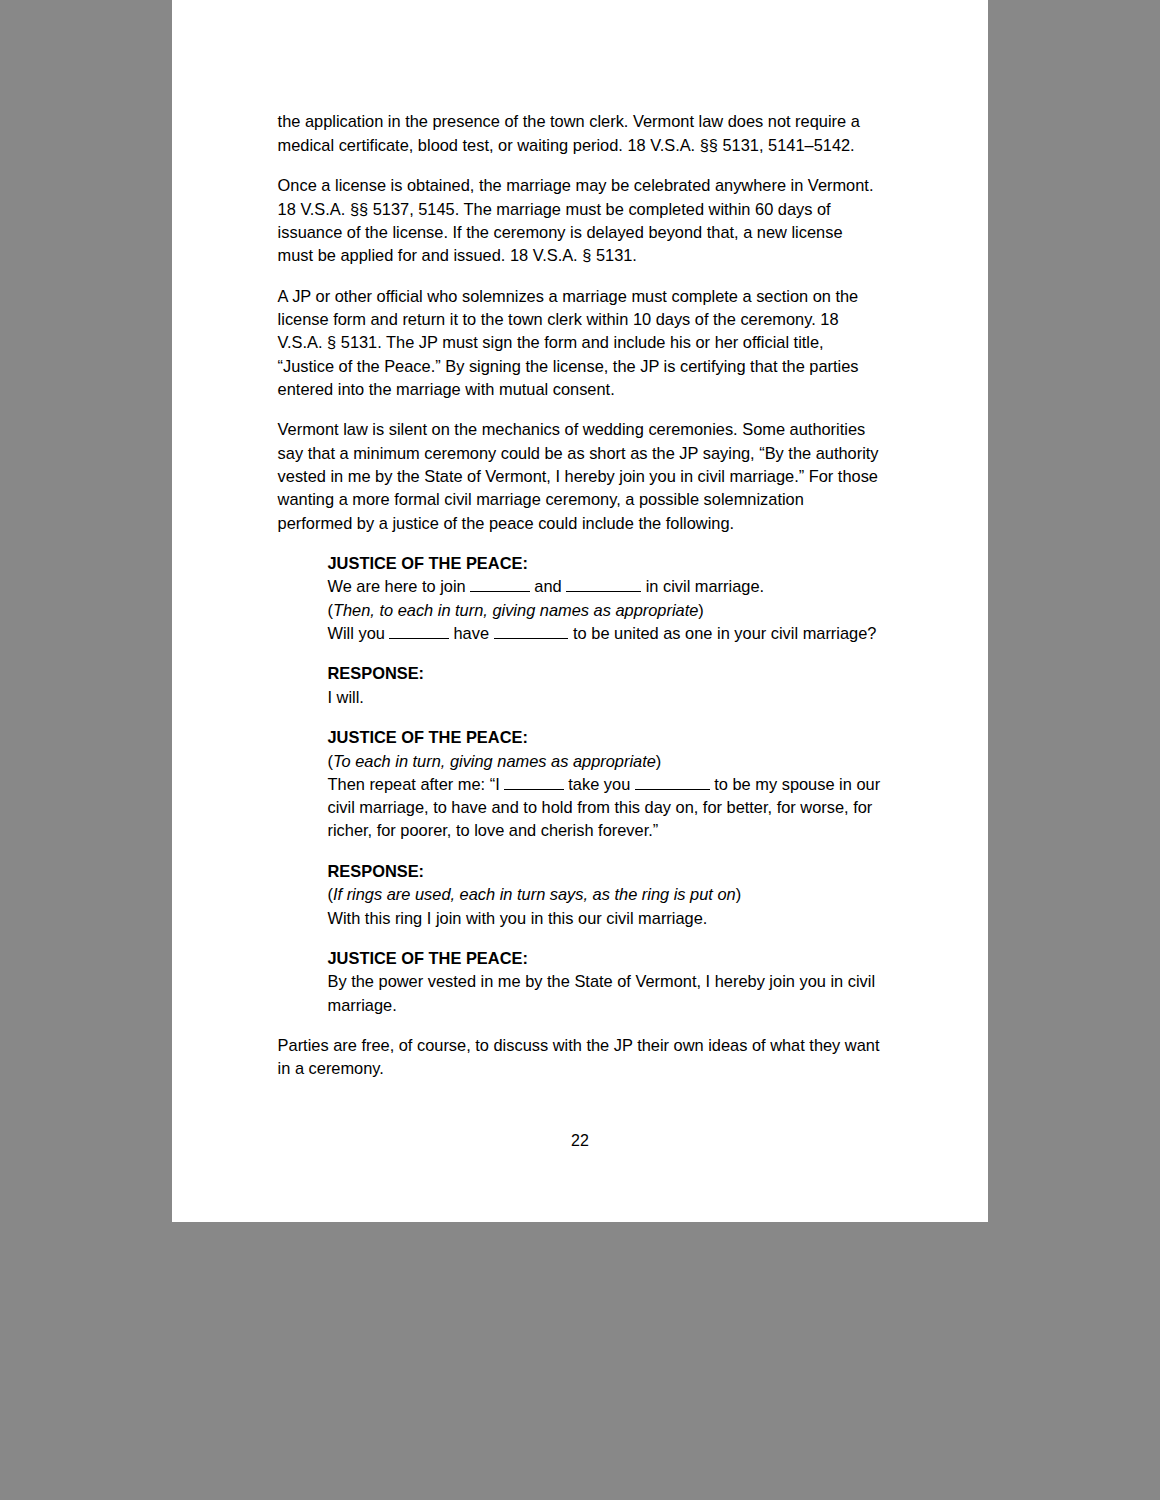the application in the presence of the town clerk. Vermont law does not require a medical certificate, blood test, or waiting period. 18 V.S.A. §§ 5131, 5141–5142.
Once a license is obtained, the marriage may be celebrated anywhere in Vermont.
18 V.S.A. §§ 5137, 5145. The marriage must be completed within 60 days of issuance of the license. If the ceremony is delayed beyond that, a new license must be applied for and issued. 18 V.S.A. § 5131.
A JP or other official who solemnizes a marriage must complete a section on the license form and return it to the town clerk within 10 days of the ceremony. 18 V.S.A. § 5131. The JP must sign the form and include his or her official title, “Justice of the Peace.” By signing the license, the JP is certifying that the parties entered into the marriage with mutual consent.
Vermont law is silent on the mechanics of wedding ceremonies. Some authorities say that a minimum ceremony could be as short as the JP saying, “By the authority vested in me by the State of Vermont, I hereby join you in civil marriage.” For those wanting a more formal civil marriage ceremony, a possible solemnization performed by a justice of the peace could include the following.
JUSTICE OF THE PEACE:
We are here to join and in civil marriage.
(Then, to each in turn, giving names as appropriate)
Will you have to be united as one in your civil marriage?
RESPONSE:
I will.
JUSTICE OF THE PEACE:
(To each in turn, giving names as appropriate)
Then repeat after me: “I take you to be my spouse in our civil marriage, to have and to hold from this day on, for better, for worse, for richer, for poorer, to love and cherish forever.”
RESPONSE:
(If rings are used, each in turn says, as the ring is put on)
With this ring I join with you in this our civil marriage.
JUSTICE OF THE PEACE:
By the power vested in me by the State of Vermont, I hereby join you in civil marriage.
Parties are free, of course, to discuss with the JP their own ideas of what they want in a ceremony.
22